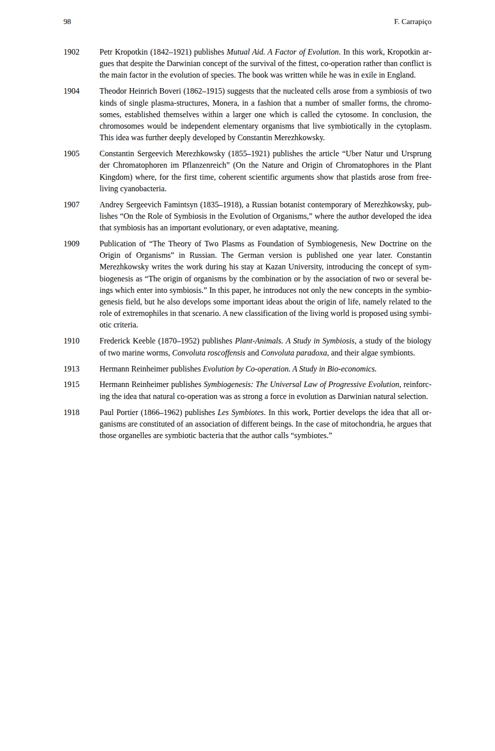98 F. Carrapiço
1902
Petr Kropotkin (1842–1921) publishes Mutual Aid. A Factor of Evolution. In this work, Kropotkin argues that despite the Darwinian concept of the survival of the fittest, co-operation rather than conflict is the main factor in the evolution of species. The book was written while he was in exile in England.
1904
Theodor Heinrich Boveri (1862–1915) suggests that the nucleated cells arose from a symbiosis of two kinds of single plasma-structures, Monera, in a fashion that a number of smaller forms, the chromosomes, established themselves within a larger one which is called the cytosome. In conclusion, the chromosomes would be independent elementary organisms that live symbiotically in the cytoplasm. This idea was further deeply developed by Constantin Merezhkowsky.
1905
Constantin Sergeevich Merezhkowsky (1855–1921) publishes the article “Uber Natur und Ursprung der Chromatophoren im Pflanzenreich” (On the Nature and Origin of Chromatophores in the Plant Kingdom) where, for the first time, coherent scientific arguments show that plastids arose from free-living cyanobacteria.
1907
Andrey Sergeevich Famintsyn (1835–1918), a Russian botanist contemporary of Merezhkowsky, publishes “On the Role of Symbiosis in the Evolution of Organisms,” where the author developed the idea that symbiosis has an important evolutionary, or even adaptative, meaning.
1909
Publication of “The Theory of Two Plasms as Foundation of Symbiogenesis, New Doctrine on the Origin of Organisms” in Russian. The German version is published one year later. Constantin Merezhkowsky writes the work during his stay at Kazan University, introducing the concept of symbiogenesis as “The origin of organisms by the combination or by the association of two or several beings which enter into symbiosis.” In this paper, he introduces not only the new concepts in the symbiogenesis field, but he also develops some important ideas about the origin of life, namely related to the role of extremophiles in that scenario. A new classification of the living world is proposed using symbiotic criteria.
1910
Frederick Keeble (1870–1952) publishes Plant-Animals. A Study in Symbiosis, a study of the biology of two marine worms, Convoluta roscoffensis and Convoluta paradoxa, and their algae symbionts.
1913
Hermann Reinheimer publishes Evolution by Co-operation. A Study in Bio-economics.
1915
Hermann Reinheimer publishes Symbiogenesis: The Universal Law of Progressive Evolution, reinforcing the idea that natural co-operation was as strong a force in evolution as Darwinian natural selection.
1918
Paul Portier (1866–1962) publishes Les Symbiotes. In this work, Portier develops the idea that all organisms are constituted of an association of different beings. In the case of mitochondria, he argues that those organelles are symbiotic bacteria that the author calls “symbiotes.”